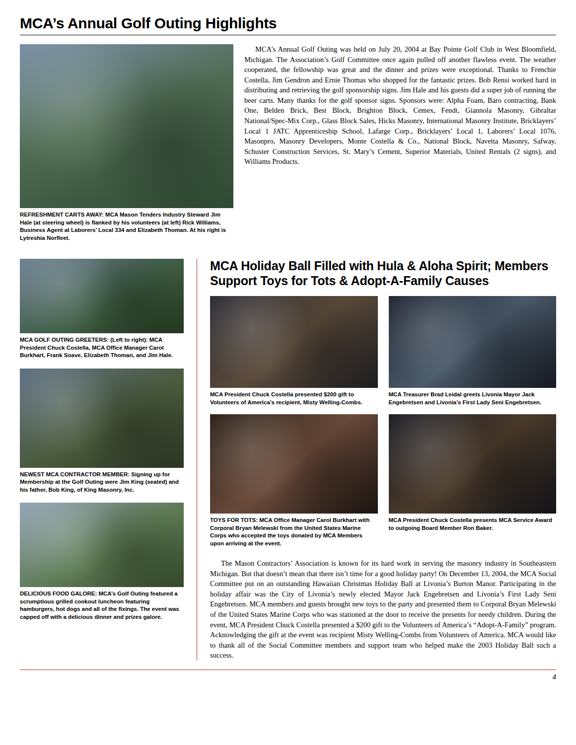MCA’s Annual Golf Outing Highlights
REFRESHMENT CARTS AWAY: MCA Mason Tenders Industry Steward Jim Hale (at steering wheel) is flanked by his volunteers (at left) Rick Williams, Business Agent at Laborers’ Local 334 and Elizabeth Thoman. At his right is Lytreshia Norfleet.
MCA’s Annual Golf Outing was held on July 20, 2004 at Bay Pointe Golf Club in West Bloomfield, Michigan. The Association’s Golf Committee once again pulled off another flawless event. The weather cooperated, the fellowship was great and the dinner and prizes were exceptional. Thanks to Frenchie Costella, Jim Gendron and Ernie Thomas who shopped for the fantastic prizes. Bob Rensi worked hard in distributing and retrieving the golf sponsorship signs. Jim Hale and his guests did a super job of running the beer carts. Many thanks for the golf sponsor signs. Sponsors were: Alpha Foam, Baro contracting, Bank One, Belden Brick, Best Block, Brighton Block, Cemex, Fendt, Giannola Masonry, Gibraltar National/Spec-Mix Corp., Glass Block Sales, Hicks Masonry, International Masonry Institute, Bricklayers’ Local 1 JATC Apprenticeship School, Lafarge Corp., Bricklayers’ Local 1, Laborers’ Local 1076, Masonpro, Masonry Developers, Monte Costella & Co., National Block, Navetta Masonry, Safway, Schuster Construction Services, St. Mary’s Cement, Superior Materials, United Rentals (2 signs), and Williams Products.
MCA GOLF OUTING GREETERS: (Left to right): MCA President Chuck Costella, MCA Office Manager Carol Burkhart, Frank Soave, Elizabeth Thoman, and Jim Hale.
NEWEST MCA CONTRACTOR MEMBER: Signing up for Membership at the Golf Outing were Jim King (seated) and his father, Bob King, of King Masonry, Inc.
DELICIOUS FOOD GALORE: MCA’s Golf Outing featured a scrumptious grilled cookout luncheon featuring hamburgers, hot dogs and all of the fixings. The event was capped off with a delicious dinner and prizes galore.
MCA Holiday Ball Filled with Hula & Aloha Spirit; Members Support Toys for Tots & Adopt-A-Family Causes
MCA President Chuck Costella presented $200 gift to Volunteers of America’s recipient, Misty Welling-Combs.
TOYS FOR TOTS: MCA Office Manager Carol Burkhart with Corporal Bryan Melewski from the United States Marine Corps who accepted the toys donated by MCA Members upon arriving at the event.
MCA Treasurer Brad Leidal greets Livonia Mayor Jack Engebretsen and Livonia’s First Lady Seni Engebretsen.
MCA President Chuck Costella presents MCA Service Award to outgoing Board Member Ron Baker.
The Mason Contractors’ Association is known for its hard work in serving the masonry industry in Southeastern Michigan. But that doesn’t mean that there isn’t time for a good holiday party! On December 13, 2004, the MCA Social Committee put on an outstanding Hawaiian Christmas Holiday Ball at Livonia’s Burton Manor. Participating in the holiday affair was the City of Livonia’s newly elected Mayor Jack Engebretsen and Livonia’s First Lady Seni Engebretsen. MCA members and guests brought new toys to the party and presented them to Corporal Bryan Melewski of the United States Marine Corps who was stationed at the door to receive the presents for needy children. During the event, MCA President Chuck Costella presented a $200 gift to the Volunteers of America’s “Adopt-A-Family” program. Acknowledging the gift at the event was recipient Misty Welling-Combs from Volunteers of America. MCA would like to thank all of the Social Committee members and support team who helped make the 2003 Holiday Ball such a success.
4